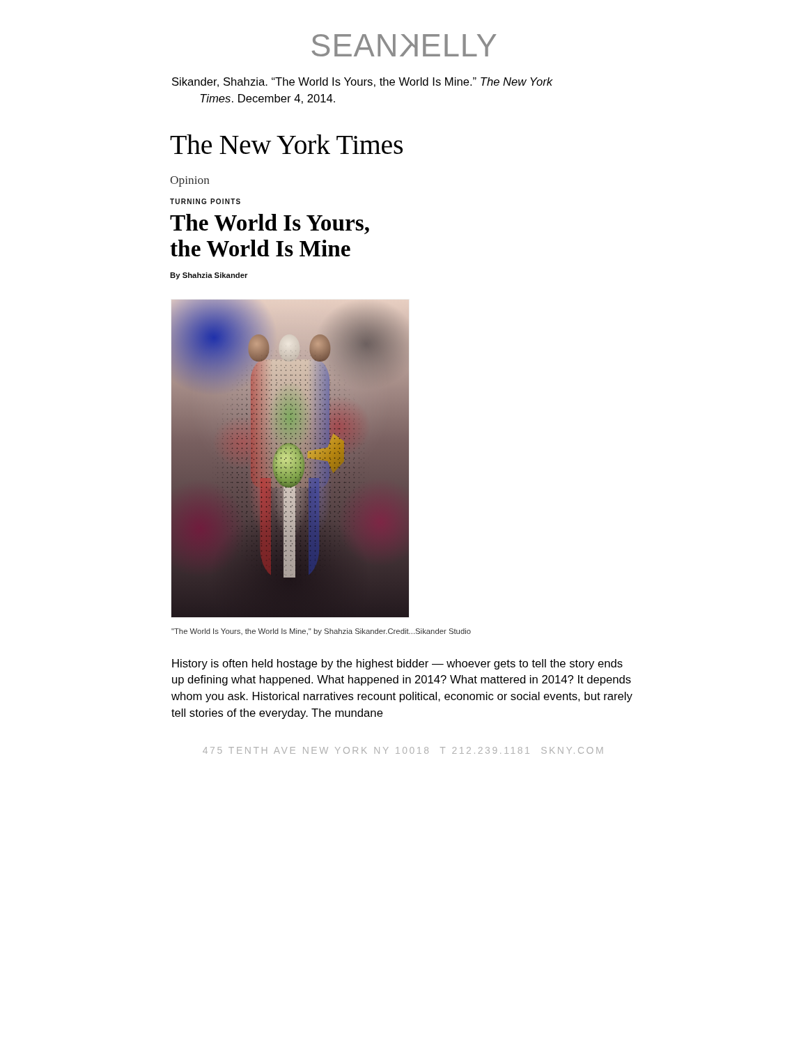SEANKELLY
Sikander, Shahzia. “The World Is Yours, the World Is Mine.” The New York Times. December 4, 2014.
The New York Times
Opinion
TURNING POINTS
The World Is Yours,
the World Is Mine
By Shahzia Sikander
"The World Is Yours, the World Is Mine," by Shahzia Sikander.Credit...Sikander Studio
History is often held hostage by the highest bidder — whoever gets to tell the story ends up defining what happened. What happened in 2014? What mattered in 2014? It depends whom you ask. Historical narratives recount political, economic or social events, but rarely tell stories of the everyday. The mundane
475 TENTH AVE NEW YORK NY 10018 T 212.239.1181 SKNY.COM